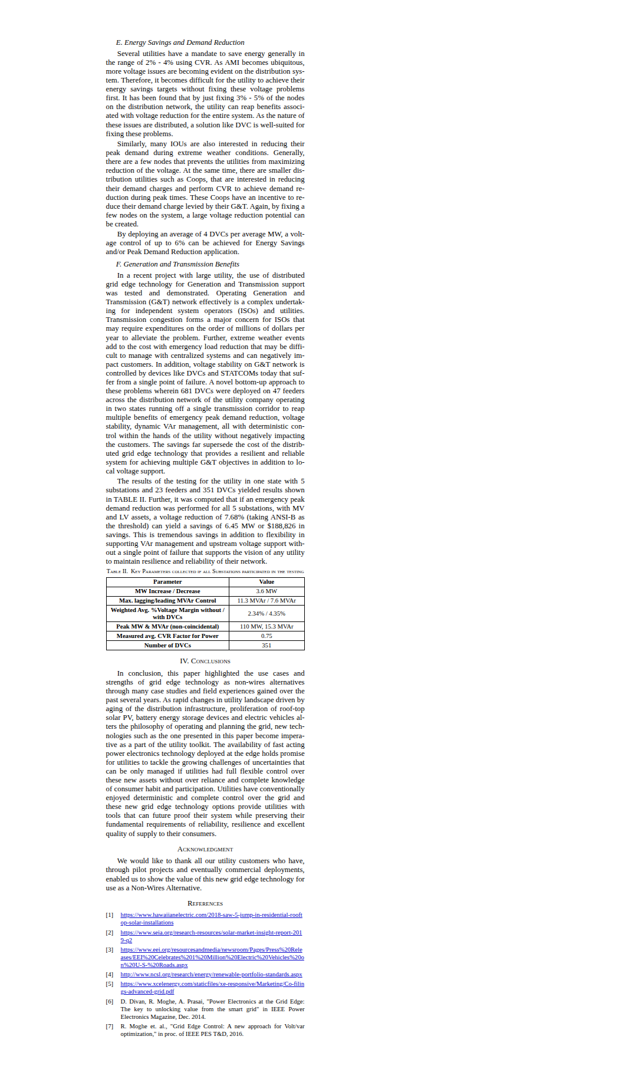E. Energy Savings and Demand Reduction
Several utilities have a mandate to save energy generally in the range of 2% - 4% using CVR. As AMI becomes ubiquitous, more voltage issues are becoming evident on the distribution system. Therefore, it becomes difficult for the utility to achieve their energy savings targets without fixing these voltage problems first. It has been found that by just fixing 3% - 5% of the nodes on the distribution network, the utility can reap benefits associated with voltage reduction for the entire system. As the nature of these issues are distributed, a solution like DVC is well-suited for fixing these problems.
Similarly, many IOUs are also interested in reducing their peak demand during extreme weather conditions. Generally, there are a few nodes that prevents the utilities from maximizing reduction of the voltage. At the same time, there are smaller distribution utilities such as Coops, that are interested in reducing their demand charges and perform CVR to achieve demand reduction during peak times. These Coops have an incentive to reduce their demand charge levied by their G&T. Again, by fixing a few nodes on the system, a large voltage reduction potential can be created.
By deploying an average of 4 DVCs per average MW, a voltage control of up to 6% can be achieved for Energy Savings and/or Peak Demand Reduction application.
F. Generation and Transmission Benefits
In a recent project with large utility, the use of distributed grid edge technology for Generation and Transmission support was tested and demonstrated. Operating Generation and Transmission (G&T) network effectively is a complex undertaking for independent system operators (ISOs) and utilities. Transmission congestion forms a major concern for ISOs that may require expenditures on the order of millions of dollars per year to alleviate the problem. Further, extreme weather events add to the cost with emergency load reduction that may be difficult to manage with centralized systems and can negatively impact customers. In addition, voltage stability on G&T network is controlled by devices like DVCs and STATCOMs today that suffer from a single point of failure. A novel bottom-up approach to these problems wherein 681 DVCs were deployed on 47 feeders across the distribution network of the utility company operating in two states running off a single transmission corridor to reap multiple benefits of emergency peak demand reduction, voltage stability, dynamic VAr management, all with deterministic control within the hands of the utility without negatively impacting the customers. The savings far supersede the cost of the distributed grid edge technology that provides a resilient and reliable system for achieving multiple G&T objectives in addition to local voltage support.
The results of the testing for the utility in one state with 5 substations and 23 feeders and 351 DVCs yielded results shown in TABLE II. Further, it was computed that if an emergency peak demand reduction was performed for all 5 substations, with MV and LV assets, a voltage reduction of 7.68% (taking ANSI-B as the threshold) can yield a savings of 6.45 MW or $188,826 in savings. This is tremendous savings in addition to flexibility in supporting VAr management and upstream voltage support without a single point of failure that supports the vision of any utility to maintain resilience and reliability of their network.
Table II. Key Parameters collected if all Substations participated in the testing
| Parameter | Value |
| --- | --- |
| MW Increase / Decrease | 3.6 MW |
| Max. lagging/leading MVAr Control | 11.3 MVAr / 7.6 MVAr |
| Weighted Avg. %Voltage Margin without / with DVCs | 2.34% / 4.35% |
| Peak MW & MVAr (non-coincidental) | 110 MW, 15.3 MVAr |
| Measured avg. CVR Factor for Power | 0.75 |
| Number of DVCs | 351 |
IV. Conclusions
In conclusion, this paper highlighted the use cases and strengths of grid edge technology as non-wires alternatives through many case studies and field experiences gained over the past several years. As rapid changes in utility landscape driven by aging of the distribution infrastructure, proliferation of roof-top solar PV, battery energy storage devices and electric vehicles alters the philosophy of operating and planning the grid, new technologies such as the one presented in this paper become imperative as a part of the utility toolkit. The availability of fast acting power electronics technology deployed at the edge holds promise for utilities to tackle the growing challenges of uncertainties that can be only managed if utilities had full flexible control over these new assets without over reliance and complete knowledge of consumer habit and participation. Utilities have conventionally enjoyed deterministic and complete control over the grid and these new grid edge technology options provide utilities with tools that can future proof their system while preserving their fundamental requirements of reliability, resilience and excellent quality of supply to their consumers.
Acknowledgment
We would like to thank all our utility customers who have, through pilot projects and eventually commercial deployments, enabled us to show the value of this new grid edge technology for use as a Non-Wires Alternative.
References
[1] https://www.hawaiianelectric.com/2018-saw-5-jump-in-residential-rooftop-solar-installations
[2] https://www.seia.org/research-resources/solar-market-insight-report-2019-q2
[3] https://www.eei.org/resourcesandmedia/newsroom/Pages/Press%20Releases/EEI%20Celebrates%201%20Million%20Electric%20Vehicles%20on%20U-S-%20Roads.aspx
[4] http://www.ncsl.org/research/energy/renewable-portfolio-standards.aspx
[5] https://www.xcelenergy.com/staticfiles/xe-responsive/Marketing/Co-filings-advanced-grid.pdf
[6] D. Divan, R. Moghe, A. Prasai, "Power Electronics at the Grid Edge: The key to unlocking value from the smart grid" in IEEE Power Electronics Magazine, Dec. 2014.
[7] R. Moghe et. al., "Grid Edge Control: A new approach for Volt/var optimization," in proc. of IEEE PES T&D, 2016.